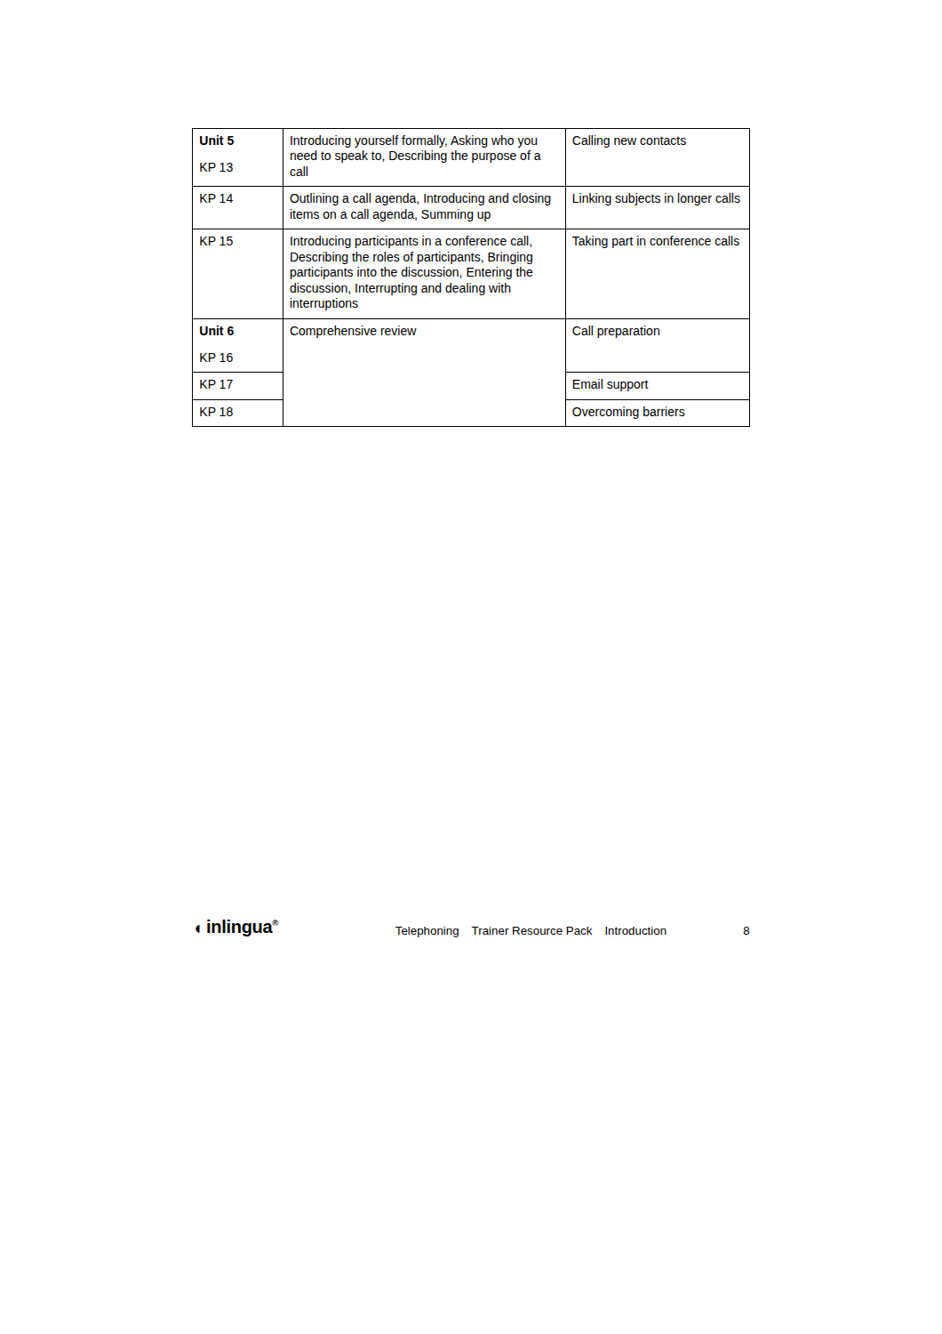| Unit 5 KP 13 | Introducing yourself formally, Asking who you need to speak to, Describing the purpose of a call | Calling new contacts |
| KP 14 | Outlining a call agenda, Introducing and closing items on a call agenda, Summing up | Linking subjects in longer calls |
| KP 15 | Introducing participants in a conference call, Describing the roles of participants, Bringing participants into the discussion, Entering the discussion, Interrupting and dealing with interruptions | Taking part in conference calls |
| Unit 6 KP 16 | Comprehensive review | Call preparation |
| KP 17 | Email support |
| KP 18 | Overcoming barriers |
◖inlingua®
Telephoning Trainer Resource Pack Introduction
8